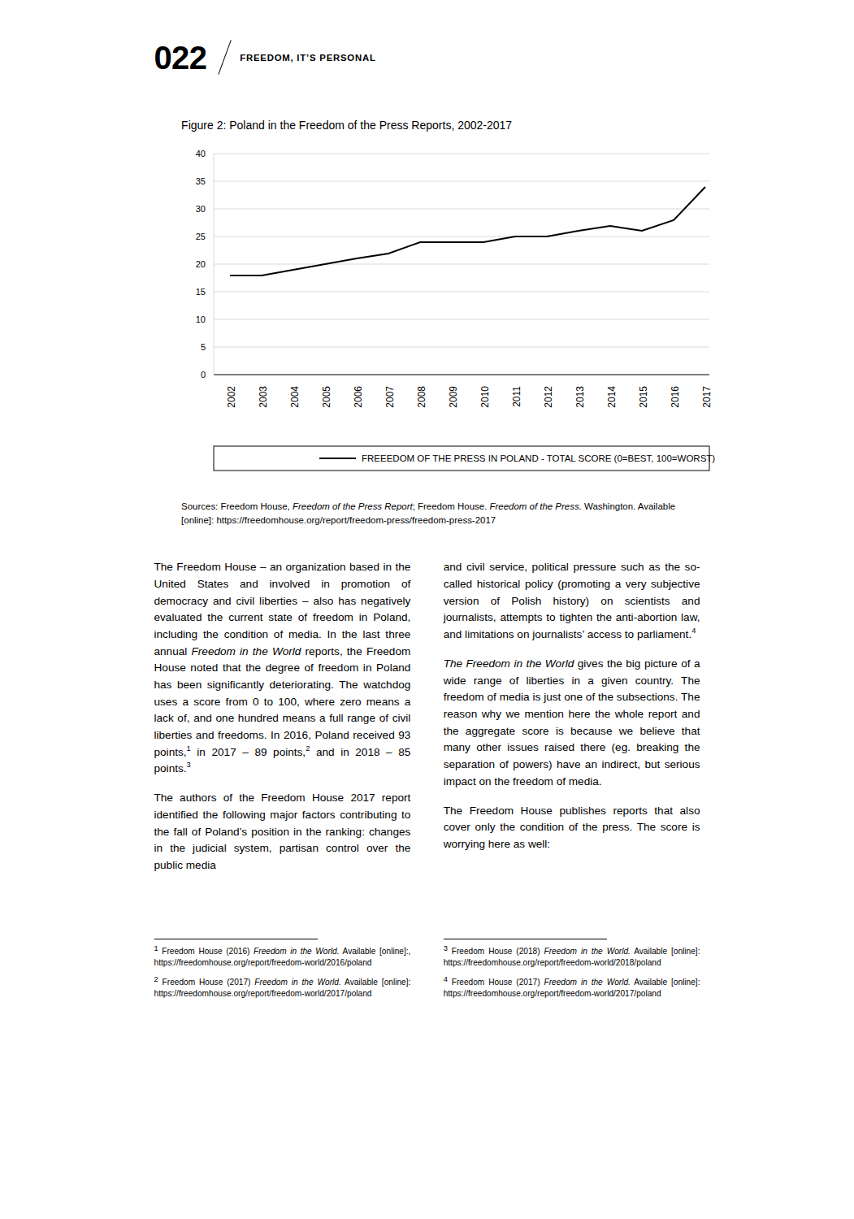022 Freedom, it’s personal
Figure 2: Poland in the Freedom of the Press Reports, 2002-2017
40 35 30 25 20 15 10 5 0 2002 2003 2004 2005 2006 2007 2008 2009 2010 2011 2012 2013 2014 2015 2016 2017 FREEEDOM OF THE PRESS IN POLAND - TOTAL SCORE (0=BEST, 100=WORST)
Sources: Freedom House, Freedom of the Press Report; Freedom House. Freedom of the Press. Washington. Available [online]: https://freedomhouse.org/report/freedom-press/freedom-press-2017
The Freedom House – an organization based in the United States and involved in promotion of democracy and civil liberties – also has negatively evaluated the current state of freedom in Poland, including the condition of media. In the last three annual Freedom in the World reports, the Freedom House noted that the degree of freedom in Poland has been significantly deteriorating. The watchdog uses a score from 0 to 100, where zero means a lack of, and one hundred means a full range of civil liberties and freedoms. In 2016, Poland received 93 points,1 in 2017 – 89 points,2 and in 2018 – 85 points.3
The authors of the Freedom House 2017 report identified the following major factors contributing to the fall of Poland’s position in the ranking: changes in the judicial system, partisan control over the public media
1 Freedom House (2016) Freedom in the World. Available [online]:, https://freedomhouse.org/report/freedom-world/2016/poland
2 Freedom House (2017) Freedom in the World. Available [online]: https://freedomhouse.org/report/freedom-world/2017/poland
and civil service, political pressure such as the so-called historical policy (promoting a very subjective version of Polish history) on scientists and journalists, attempts to tighten the anti-abortion law, and limitations on journalists’ access to parliament.4
The Freedom in the World gives the big picture of a wide range of liberties in a given country. The freedom of media is just one of the subsections. The reason why we mention here the whole report and the aggregate score is because we believe that many other issues raised there (eg. breaking the separation of powers) have an indirect, but serious impact on the freedom of media.
The Freedom House publishes reports that also cover only the condition of the press. The score is worrying here as well:
3 Freedom House (2018) Freedom in the World. Available [online]: https://freedomhouse.org/report/freedom-world/2018/poland
4 Freedom House (2017) Freedom in the World. Available [online]: https://freedomhouse.org/report/freedom-world/2017/poland